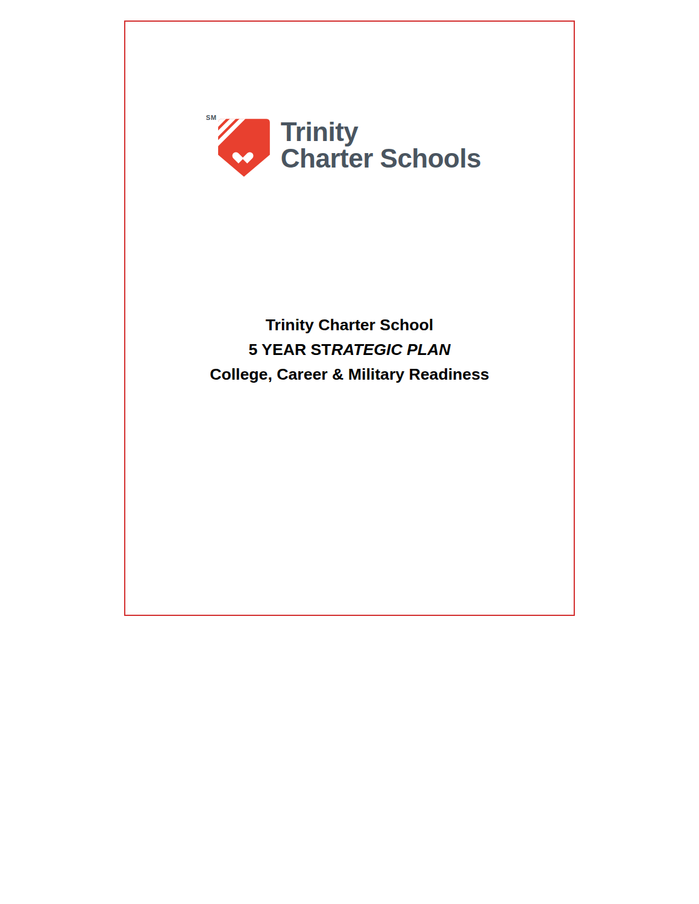SM
Trinity Charter Schools
Trinity Charter School
5 YEAR STRATEGIC PLAN
College, Career & Military Readiness